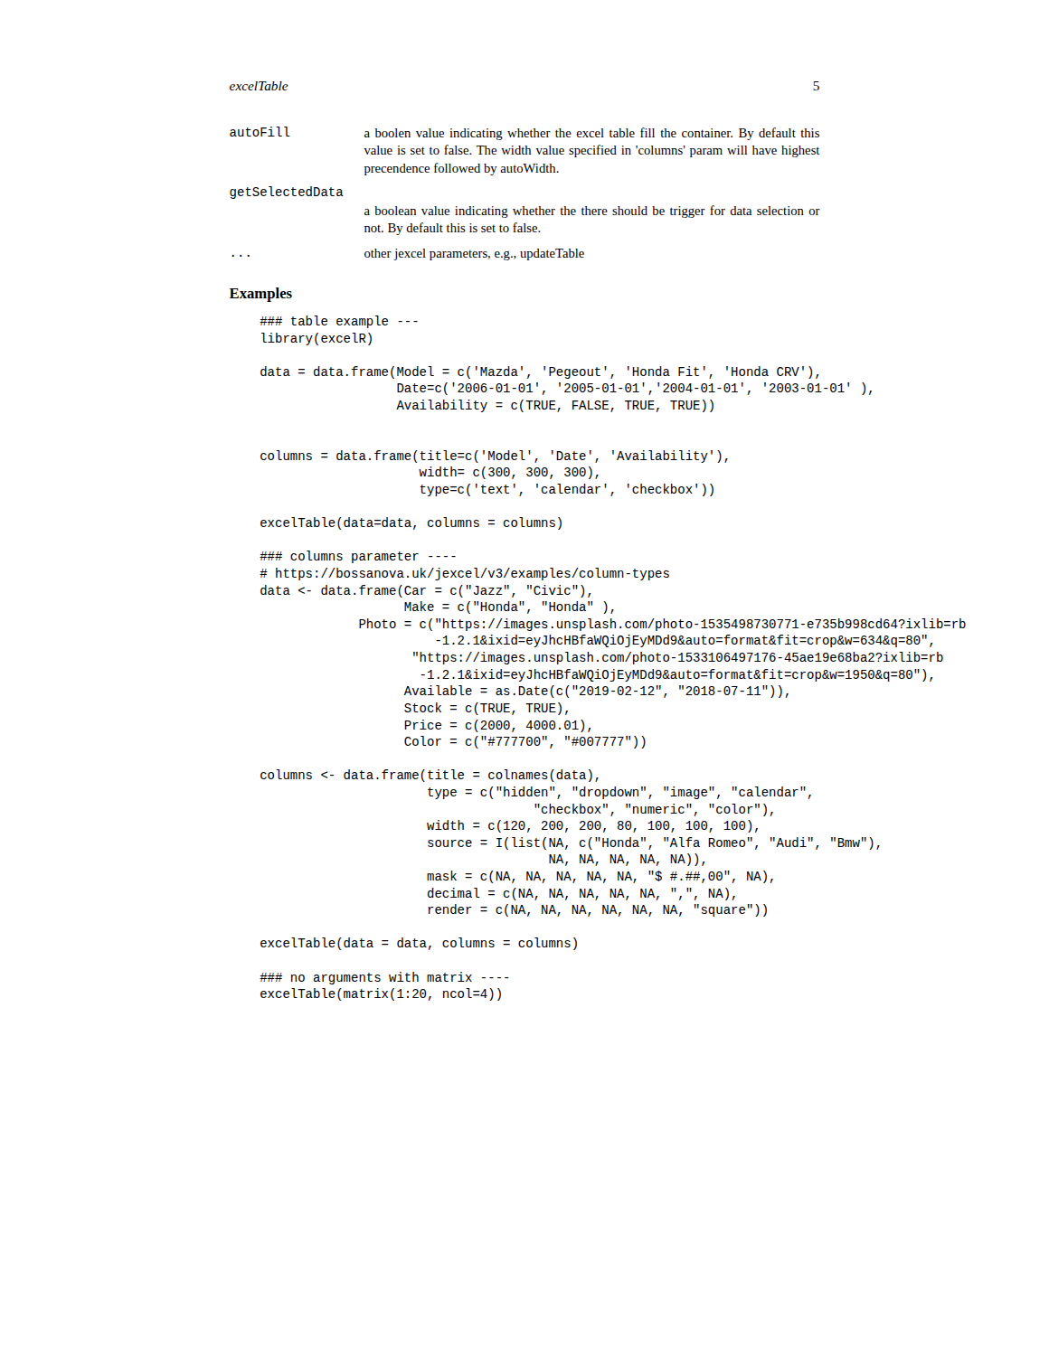excelTable 5
autoFill
a boolen value indicating whether the excel table fill the container. By default this value is set to false. The width value specified in 'columns' param will have highest precendence followed by autoWidth.
getSelectedData
a boolean value indicating whether the there should be trigger for data selection or not. By default this is set to false.
...
other jexcel parameters, e.g., updateTable
Examples
### table example ---
library(excelR)

data = data.frame(Model = c('Mazda', 'Pegeout', 'Honda Fit', 'Honda CRV'),
                  Date=c('2006-01-01', '2005-01-01','2004-01-01', '2003-01-01' ),
                  Availability = c(TRUE, FALSE, TRUE, TRUE))


columns = data.frame(title=c('Model', 'Date', 'Availability'),
                     width= c(300, 300, 300),
                     type=c('text', 'calendar', 'checkbox'))

excelTable(data=data, columns = columns)

### columns parameter ----
# https://bossanova.uk/jexcel/v3/examples/column-types
data <- data.frame(Car = c("Jazz", "Civic"),
                   Make = c("Honda", "Honda" ),
             Photo = c("https://images.unsplash.com/photo-1535498730771-e735b998cd64?ixlib=rb
                       -1.2.1&ixid=eyJhcHBfaWQiOjEyMDd9&auto=format&fit=crop&w=634&q=80",
                    "https://images.unsplash.com/photo-1533106497176-45ae19e68ba2?ixlib=rb
                     -1.2.1&ixid=eyJhcHBfaWQiOjEyMDd9&auto=format&fit=crop&w=1950&q=80"),
                   Available = as.Date(c("2019-02-12", "2018-07-11")),
                   Stock = c(TRUE, TRUE),
                   Price = c(2000, 4000.01),
                   Color = c("#777700", "#007777"))

columns <- data.frame(title = colnames(data),
                      type = c("hidden", "dropdown", "image", "calendar",
                                    "checkbox", "numeric", "color"),
                      width = c(120, 200, 200, 80, 100, 100, 100),
                      source = I(list(NA, c("Honda", "Alfa Romeo", "Audi", "Bmw"),
                                      NA, NA, NA, NA, NA)),
                      mask = c(NA, NA, NA, NA, NA, "$ #.##,00", NA),
                      decimal = c(NA, NA, NA, NA, NA, ",", NA),
                      render = c(NA, NA, NA, NA, NA, NA, "square"))

excelTable(data = data, columns = columns)

### no arguments with matrix ----
excelTable(matrix(1:20, ncol=4))